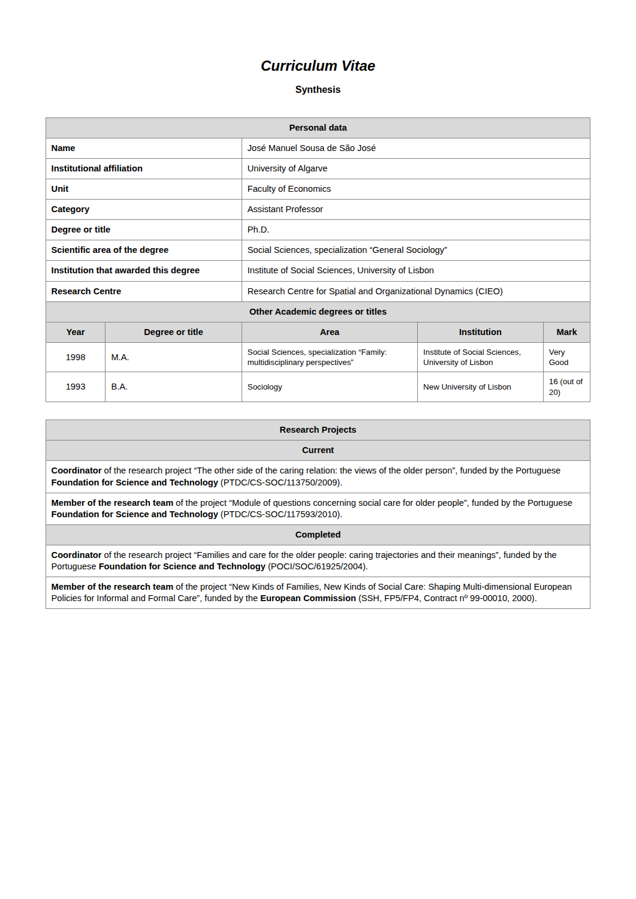Curriculum Vitae
Synthesis
| Personal data |
| Name | José Manuel Sousa de São José |
| Institutional affiliation | University of Algarve |
| Unit | Faculty of Economics |
| Category | Assistant Professor |
| Degree or title | Ph.D. |
| Scientific area of the degree | Social Sciences, specialization “General Sociology” |
| Institution that awarded this degree | Institute of Social Sciences, University of Lisbon |
| Research Centre | Research Centre for Spatial and Organizational Dynamics (CIEO) |
| Other Academic degrees or titles |
| Year | Degree or title | Area | Institution | Mark |
| 1998 | M.A. | Social Sciences, specialization “Family: multidisciplinary perspectives” | Institute of Social Sciences, University of Lisbon | Very Good |
| 1993 | B.A. | Sociology | New University of Lisbon | 16 (out of 20) |
| Research Projects |
| Current |
| Coordinator of the research project “The other side of the caring relation: the views of the older person”, funded by the Portuguese Foundation for Science and Technology (PTDC/CS-SOC/113750/2009). |
| Member of the research team of the project “Module of questions concerning social care for older people”, funded by the Portuguese Foundation for Science and Technology (PTDC/CS-SOC/117593/2010). |
| Completed |
| Coordinator of the research project “Families and care for the older people: caring trajectories and their meanings”, funded by the Portuguese Foundation for Science and Technology (POCI/SOC/61925/2004). |
| Member of the research team of the project “New Kinds of Families, New Kinds of Social Care: Shaping Multi-dimensional European Policies for Informal and Formal Care”, funded by the European Commission (SSH, FP5/FP4, Contract nº 99-00010, 2000). |